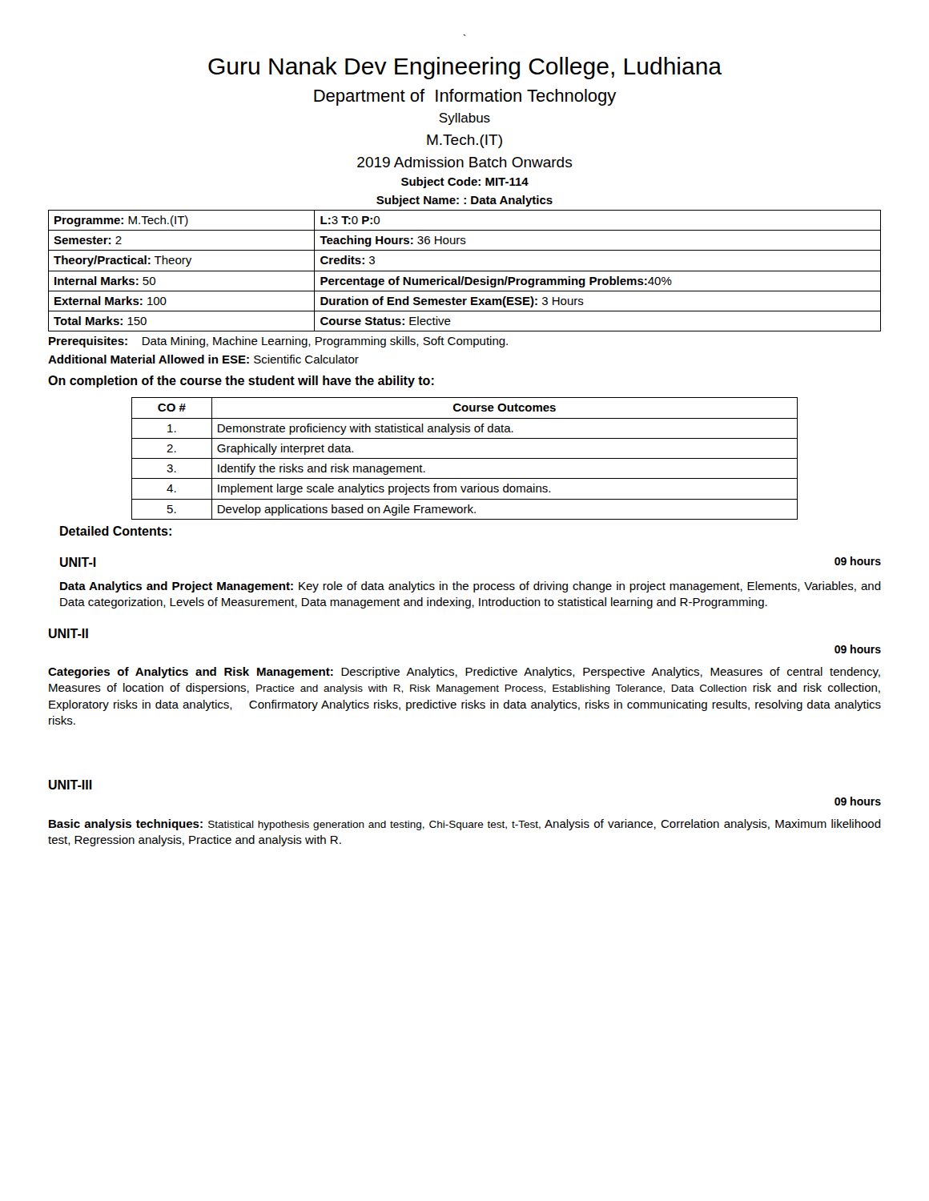`
Guru Nanak Dev Engineering College, Ludhiana
Department of Information Technology
Syllabus
M.Tech.(IT)
2019 Admission Batch Onwards
Subject Code: MIT-114
Subject Name: : Data Analytics
| Programme: M.Tech.(IT) | L: 3 T: 0 P: 0 |
| Semester: 2 | Teaching Hours: 36 Hours |
| Theory/Practical: Theory | Credits: 3 |
| Internal Marks: 50 | Percentage of Numerical/Design/Programming Problems: 40% |
| External Marks: 100 | Durat i on of End Semester Exam(ESE): 3 Hours |
| Total Marks: 150 | Course Status: Elective |
Prerequisites: Data Mining, Machine Learning, Programming skills, Soft Computing.
Additional Material Allowed in ESE: Scientific Calculator
On completion of the course the student will have the ability to:
| CO # | Course Outcomes |
| --- | --- |
| 1. | Demonstrate proficiency with statistical analysis of data. |
| 2. | Graphically interpret data. |
| 3. | Identify the risks and risk management. |
| 4. | Implement large scale analytics projects from various domains. |
| 5. | Develop applications based on Agile Framework. |
Detailed Contents:
UNIT-I 09 hours
Data Analytics and Project Management: Key role of data analytics in the process of driving change in project management, Elements, Variables, and Data categorization, Levels of Measurement, Data management and indexing, Introduction to statistical learning and R-Programming.
UNIT-II
09 hours
Categories of Analytics and Risk Management: Descriptive Analytics, Predictive Analytics, Perspective Analytics, Measures of central tendency, Measures of location of dispersions, Practice and analysis with R, Risk Management Process, Establishing Tolerance, Data Collection risk and risk collection, Exploratory risks in data analytics, Confirmatory Analytics risks, predictive risks in data analytics, risks in communicating results, resolving data analytics risks.
UNIT-III
09 hours
Basic analysis techniques: Statistical hypothesis generation and testing, Chi-Square test, t-Test, Analysis of variance, Correlation analysis, Maximum likelihood test, Regression analysis, Practice and analysis with R.